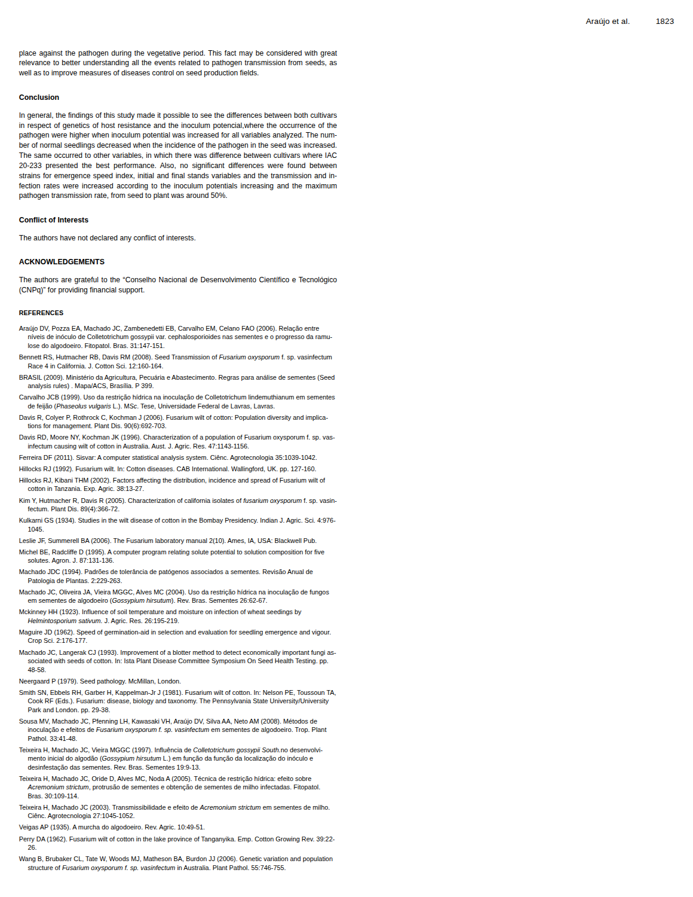Araújo et al. 1823
place against the pathogen during the vegetative period. This fact may be considered with great relevance to better understanding all the events related to pathogen transmission from seeds, as well as to improve measures of diseases control on seed production fields.
Conclusion
In general, the findings of this study made it possible to see the differences between both cultivars in respect of genetics of host resistance and the inoculum potencial,where the occurrence of the pathogen were higher when inoculum potential was increased for all variables analyzed. The number of normal seedlings decreased when the incidence of the pathogen in the seed was increased. The same occurred to other variables, in which there was difference between cultivars where IAC 20-233 presented the best performance. Also, no significant differences were found between strains for emergence speed index, initial and final stands variables and the transmission and infection rates were increased according to the inoculum potentials increasing and the maximum pathogen transmission rate, from seed to plant was around 50%.
Conflict of Interests
The authors have not declared any conflict of interests.
ACKNOWLEDGEMENTS
The authors are grateful to the “Conselho Nacional de Desenvolvimento Científico e Tecnológico (CNPq)” for providing financial support.
REFERENCES
Araújo DV, Pozza EA, Machado JC, Zambenedetti EB, Carvalho EM, Celano FAO (2006). Relação entre níveis de inóculo de Colletotrichum gossypii var. cephalosporioides nas sementes e o progresso da ramulose do algodoeiro. Fitopatol. Bras. 31:147-151.
Bennett RS, Hutmacher RB, Davis RM (2008). Seed Transmission of Fusarium oxysporum f. sp. vasinfectum Race 4 in California. J. Cotton Sci. 12:160-164.
BRASIL (2009). Ministério da Agricultura, Pecuária e Abastecimento. Regras para análise de sementes (Seed analysis rules) . Mapa/ACS, Brasília. P 399.
Carvalho JCB (1999). Uso da restrição hídrica na inoculação de Colletotrichum lindemuthianum em sementes de feijão (Phaseolus vulgaris L.). MSc. Tese, Universidade Federal de Lavras, Lavras.
Davis R, Colyer P, Rothrock C, Kochman J (2006). Fusarium wilt of cotton: Population diversity and implications for management. Plant Dis. 90(6):692-703.
Davis RD, Moore NY, Kochman JK (1996). Characterization of a population of Fusarium oxysporum f. sp. vasinfectum causing wilt of cotton in Australia. Aust. J. Agric. Res. 47:1143-1156.
Ferreira DF (2011). Sisvar: A computer statistical analysis system. Ciênc. Agrotecnologia 35:1039-1042.
Hillocks RJ (1992). Fusarium wilt. In: Cotton diseases. CAB International. Wallingford, UK. pp. 127-160.
Hillocks RJ, Kibani THM (2002). Factors affecting the distribution, incidence and spread of Fusarium wilt of cotton in Tanzania. Exp. Agric. 38:13-27.
Kim Y, Hutmacher R, Davis R (2005). Characterization of california isolates of fusarium oxysporum f. sp. vasinfectum. Plant Dis. 89(4):366-72.
Kulkarni GS (1934). Studies in the wilt disease of cotton in the Bombay Presidency. Indian J. Agric. Sci. 4:976-1045.
Leslie JF, Summerell BA (2006). The Fusarium laboratory manual 2(10). Ames, IA, USA: Blackwell Pub.
Michel BE, Radcliffe D (1995). A computer program relating solute potential to solution composition for five solutes. Agron. J. 87:131-136.
Machado JDC (1994). Padrões de tolerância de patógenos associados a sementes. Revisão Anual de Patologia de Plantas. 2:229-263.
Machado JC, Oliveira JA, Vieira MGGC, Alves MC (2004). Uso da restrição hídrica na inoculação de fungos em sementes de algodoeiro (Gossypium hirsutum). Rev. Bras. Sementes 26:62-67.
Mckinney HH (1923). Influence of soil temperature and moisture on infection of wheat seedings by Helmintosporium sativum. J. Agric. Res. 26:195-219.
Maguire JD (1962). Speed of germination-aid in selection and evaluation for seedling emergence and vigour. Crop Sci. 2:176-177.
Machado JC, Langerak CJ (1993). Improvement of a blotter method to detect economically important fungi associated with seeds of cotton. In: Ista Plant Disease Committee Symposium On Seed Health Testing. pp. 48-58.
Neergaard P (1979). Seed pathology. McMillan, London.
Smith SN, Ebbels RH, Garber H, Kappelman-Jr J (1981). Fusarium wilt of cotton. In: Nelson PE, Toussoun TA, Cook RF (Eds.). Fusarium: disease, biology and taxonomy. The Pennsylvania State University/University Park and London. pp. 29-38.
Sousa MV, Machado JC, Pfenning LH, Kawasaki VH, Araújo DV, Silva AA, Neto AM (2008). Métodos de inoculação e efeitos de Fusarium oxysporum f. sp. vasinfectum em sementes de algodoeiro. Trop. Plant Pathol. 33:41-48.
Teixeira H, Machado JC, Vieira MGGC (1997). Influência de Colletotrichum gossypii South. no desenvolvimento inicial do algodão (Gossypium hirsutum L.) em função da função da localização do inóculo e desinfestação das sementes. Rev. Bras. Sementes 19:9-13.
Teixeira H, Machado JC, Oride D, Alves MC, Noda A (2005). Técnica de restrição hídrica: efeito sobre Acremonium strictum, protrusão de sementes e obtenção de sementes de milho infectadas. Fitopatol. Bras. 30:109-114.
Teixeira H, Machado JC (2003). Transmissibilidade e efeito de Acremonium strictum em sementes de milho. Ciênc. Agrotecnologia 27:1045-1052.
Veigas AP (1935). A murcha do algodoeiro. Rev. Agric. 10:49-51.
Perry DA (1962). Fusarium wilt of cotton in the lake province of Tanganyika. Emp. Cotton Growing Rev. 39:22-26.
Wang B, Brubaker CL, Tate W, Woods MJ, Matheson BA, Burdon JJ (2006). Genetic variation and population structure of Fusarium oxysporum f. sp. vasinfectum in Australia. Plant Pathol. 55:746-755.